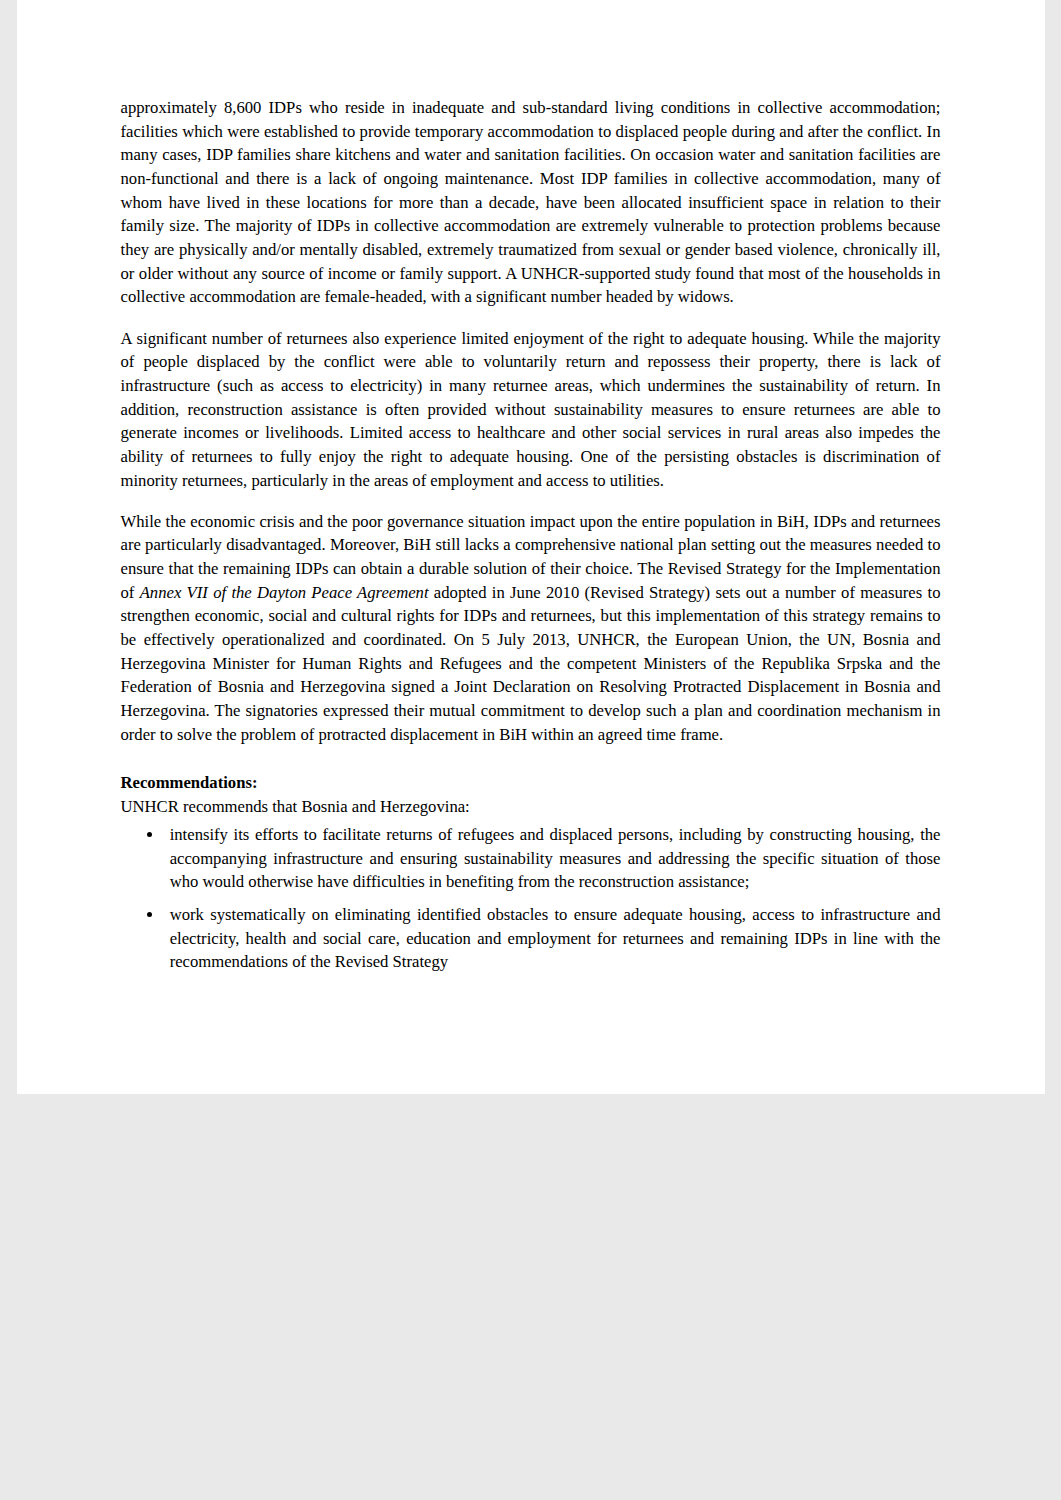approximately 8,600 IDPs who reside in inadequate and sub-standard living conditions in collective accommodation; facilities which were established to provide temporary accommodation to displaced people during and after the conflict. In many cases, IDP families share kitchens and water and sanitation facilities. On occasion water and sanitation facilities are non-functional and there is a lack of ongoing maintenance. Most IDP families in collective accommodation, many of whom have lived in these locations for more than a decade, have been allocated insufficient space in relation to their family size. The majority of IDPs in collective accommodation are extremely vulnerable to protection problems because they are physically and/or mentally disabled, extremely traumatized from sexual or gender based violence, chronically ill, or older without any source of income or family support. A UNHCR-supported study found that most of the households in collective accommodation are female-headed, with a significant number headed by widows.
A significant number of returnees also experience limited enjoyment of the right to adequate housing. While the majority of people displaced by the conflict were able to voluntarily return and repossess their property, there is lack of infrastructure (such as access to electricity) in many returnee areas, which undermines the sustainability of return. In addition, reconstruction assistance is often provided without sustainability measures to ensure returnees are able to generate incomes or livelihoods. Limited access to healthcare and other social services in rural areas also impedes the ability of returnees to fully enjoy the right to adequate housing. One of the persisting obstacles is discrimination of minority returnees, particularly in the areas of employment and access to utilities.
While the economic crisis and the poor governance situation impact upon the entire population in BiH, IDPs and returnees are particularly disadvantaged. Moreover, BiH still lacks a comprehensive national plan setting out the measures needed to ensure that the remaining IDPs can obtain a durable solution of their choice. The Revised Strategy for the Implementation of Annex VII of the Dayton Peace Agreement adopted in June 2010 (Revised Strategy) sets out a number of measures to strengthen economic, social and cultural rights for IDPs and returnees, but this implementation of this strategy remains to be effectively operationalized and coordinated. On 5 July 2013, UNHCR, the European Union, the UN, Bosnia and Herzegovina Minister for Human Rights and Refugees and the competent Ministers of the Republika Srpska and the Federation of Bosnia and Herzegovina signed a Joint Declaration on Resolving Protracted Displacement in Bosnia and Herzegovina. The signatories expressed their mutual commitment to develop such a plan and coordination mechanism in order to solve the problem of protracted displacement in BiH within an agreed time frame.
Recommendations:
UNHCR recommends that Bosnia and Herzegovina:
intensify its efforts to facilitate returns of refugees and displaced persons, including by constructing housing, the accompanying infrastructure and ensuring sustainability measures and addressing the specific situation of those who would otherwise have difficulties in benefiting from the reconstruction assistance;
work systematically on eliminating identified obstacles to ensure adequate housing, access to infrastructure and electricity, health and social care, education and employment for returnees and remaining IDPs in line with the recommendations of the Revised Strategy